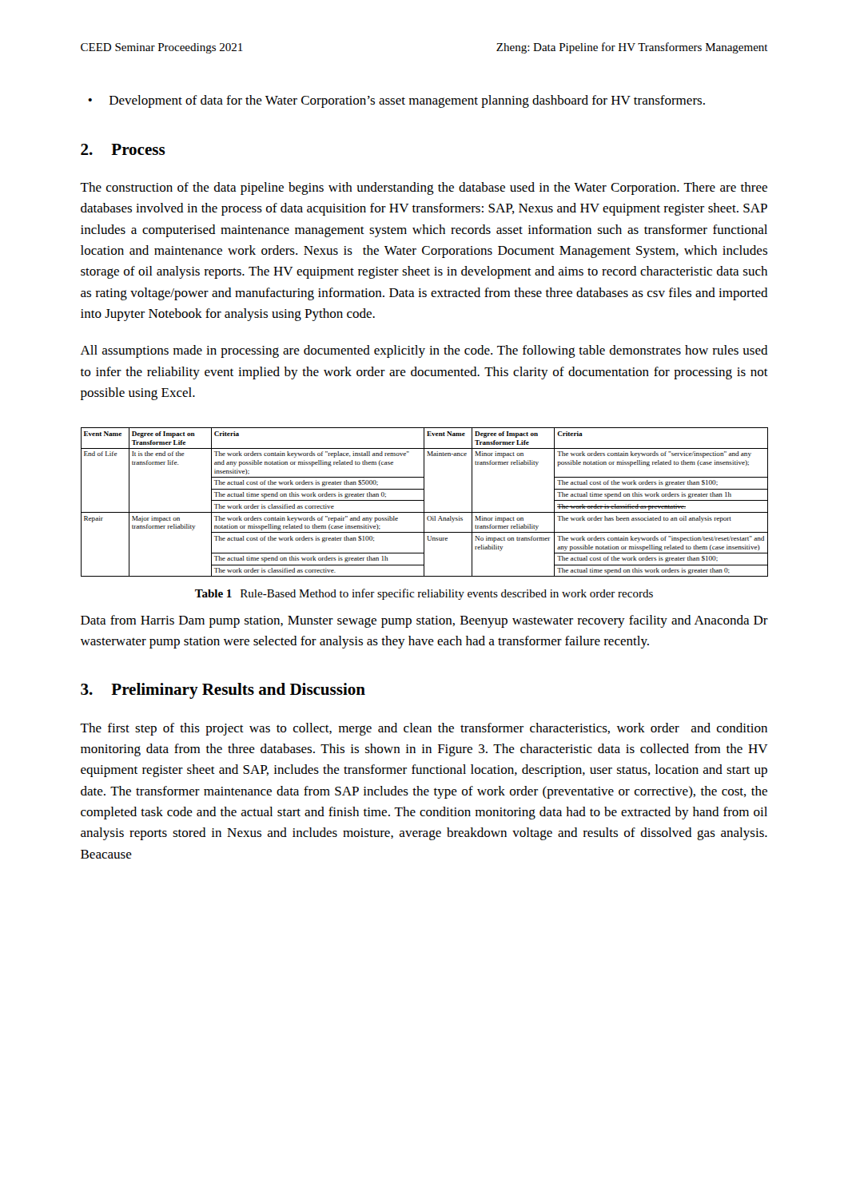CEED Seminar Proceedings 2021
Zheng: Data Pipeline for HV Transformers Management
Development of data for the Water Corporation’s asset management planning dashboard for HV transformers.
2. Process
The construction of the data pipeline begins with understanding the database used in the Water Corporation. There are three databases involved in the process of data acquisition for HV transformers: SAP, Nexus and HV equipment register sheet. SAP includes a computerised maintenance management system which records asset information such as transformer functional location and maintenance work orders. Nexus is the Water Corporations Document Management System, which includes storage of oil analysis reports. The HV equipment register sheet is in development and aims to record characteristic data such as rating voltage/power and manufacturing information. Data is extracted from these three databases as csv files and imported into Jupyter Notebook for analysis using Python code.
All assumptions made in processing are documented explicitly in the code. The following table demonstrates how rules used to infer the reliability event implied by the work order are documented. This clarity of documentation for processing is not possible using Excel.
| Event Name | Degree of Impact on Transformer Life | Criteria | Event Name | Degree of Impact on Transformer Life | Criteria |
| --- | --- | --- | --- | --- | --- |
| End of Life | It is the end of the transformer life. | The work orders contain keywords of "replace, install and remove" and any possible notation or misspelling related to them (case insensitive); | Mainten-ance | Minor impact on transformer reliability | The work orders contain keywords of "service/inspection" and any possible notation or misspelling related to them (case insensitive); |
| The actual cost of the work orders is greater than $5000; | The actual cost of the work orders is greater than $100; |
| The actual time spend on this work orders is greater than 0; | The actual time spend on this work orders is greater than 1h |
| The work order is classified as corrective | The work order is classified as preventative. |
| Repair | Major impact on transformer reliability | The work orders contain keywords of "repair" and any possible notation or misspelling related to them (case insensitive); | Oil Analysis | Minor impact on transformer reliability | The work order has been associated to an oil analysis report |
| The actual cost of the work orders is greater than $100; | Unsure | No impact on transformer reliability | The work orders contain keywords of "inspection/test/reset/restart" and any possible notation or misspelling related to them (case insensitive) |
| The actual time spend on this work orders is greater than 1h | The actual cost of the work orders is greater than $100; |
| The work order is classified as corrective. | The actual time spend on this work orders is greater than 0; |
Table 1 Rule-Based Method to infer specific reliability events described in work order records
Data from Harris Dam pump station, Munster sewage pump station, Beenyup wastewater recovery facility and Anaconda Dr wasterwater pump station were selected for analysis as they have each had a transformer failure recently.
3. Preliminary Results and Discussion
The first step of this project was to collect, merge and clean the transformer characteristics, work order and condition monitoring data from the three databases. This is shown in in Figure 3. The characteristic data is collected from the HV equipment register sheet and SAP, includes the transformer functional location, description, user status, location and start up date. The transformer maintenance data from SAP includes the type of work order (preventative or corrective), the cost, the completed task code and the actual start and finish time. The condition monitoring data had to be extracted by hand from oil analysis reports stored in Nexus and includes moisture, average breakdown voltage and results of dissolved gas analysis. Beacause